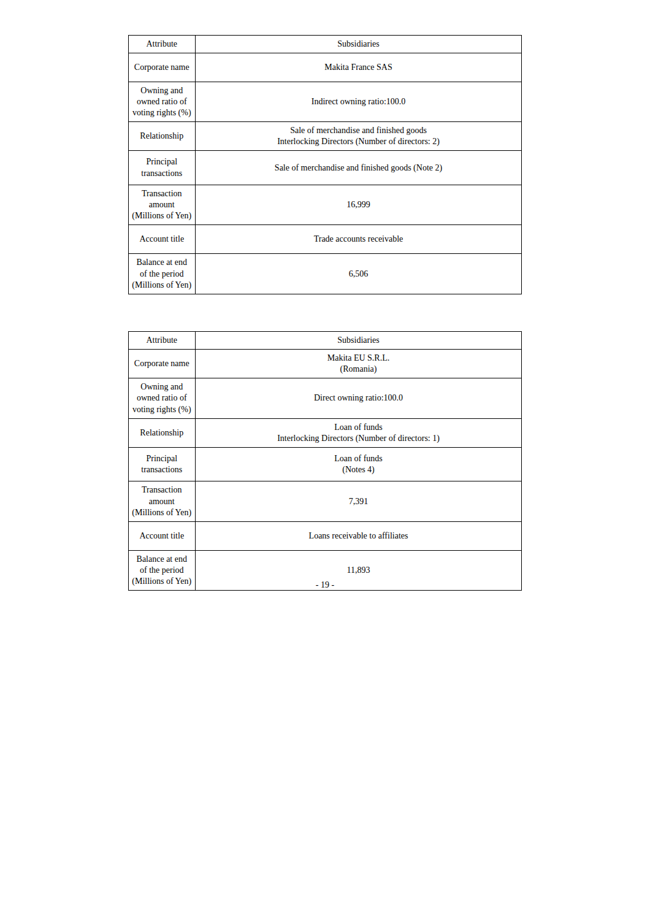| Attribute | Subsidiaries |
| Corporate name | Makita France SAS |
| Owning and owned ratio of voting rights (%) | Indirect owning ratio:100.0 |
| Relationship | Sale of merchandise and finished goods Interlocking Directors (Number of directors: 2) |
| Principal transactions | Sale of merchandise and finished goods (Note 2) |
| Transaction amount (Millions of Yen) | 16,999 |
| Account title | Trade accounts receivable |
| Balance at end of the period (Millions of Yen) | 6,506 |
| Attribute | Subsidiaries |
| Corporate name | Makita EU S.R.L. (Romania) |
| Owning and owned ratio of voting rights (%) | Direct owning ratio:100.0 |
| Relationship | Loan of funds Interlocking Directors (Number of directors: 1) |
| Principal transactions | Loan of funds (Notes 4) |
| Transaction amount (Millions of Yen) | 7,391 |
| Account title | Loans receivable to affiliates |
| Balance at end of the period (Millions of Yen) | 11,893 |
- 19 -